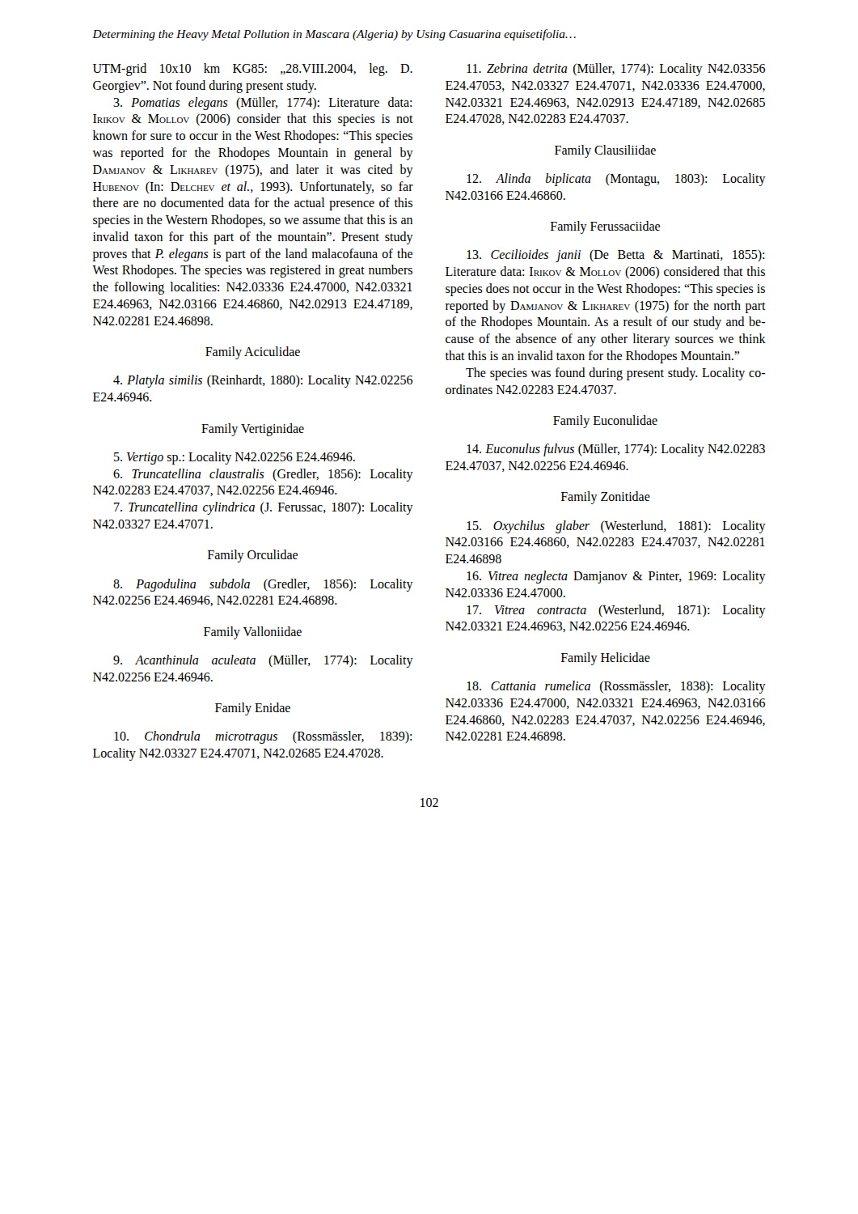Determining the Heavy Metal Pollution in Mascara (Algeria) by Using Casuarina equisetifolia…
UTM-grid 10x10 km KG85: „28.VIII.2004, leg. D. Georgiev”. Not found during present study.
3. Pomatias elegans (Müller, 1774): Literature data: Irikov & Mollov (2006) consider that this species is not known for sure to occur in the West Rhodopes: “This species was reported for the Rhodopes Mountain in general by Damjanov & Likharev (1975), and later it was cited by Hubenov (In: Delchev et al., 1993). Unfortunately, so far there are no documented data for the actual presence of this species in the Western Rhodopes, so we assume that this is an invalid taxon for this part of the mountain”. Present study proves that P. elegans is part of the land malacofauna of the West Rhodopes. The species was registered in great numbers the following localities: N42.03336 E24.47000, N42.03321 E24.46963, N42.03166 E24.46860, N42.02913 E24.47189, N42.02281 E24.46898.
Family Aciculidae
4. Platyla similis (Reinhardt, 1880): Locality N42.02256 E24.46946.
Family Vertiginidae
5. Vertigo sp.: Locality N42.02256 E24.46946.
6. Truncatellina claustralis (Gredler, 1856): Locality N42.02283 E24.47037, N42.02256 E24.46946.
7. Truncatellina cylindrica (J. Ferussac, 1807): Locality N42.03327 E24.47071.
Family Orculidae
8. Pagodulina subdola (Gredler, 1856): Locality N42.02256 E24.46946, N42.02281 E24.46898.
Family Valloniidae
9. Acanthinula aculeata (Müller, 1774): Locality N42.02256 E24.46946.
Family Enidae
10. Chondrula microtragus (Rossmässler, 1839): Locality N42.03327 E24.47071, N42.02685 E24.47028.
11. Zebrina detrita (Müller, 1774): Locality N42.03356 E24.47053, N42.03327 E24.47071, N42.03336 E24.47000, N42.03321 E24.46963, N42.02913 E24.47189, N42.02685 E24.47028, N42.02283 E24.47037.
Family Clausiliidae
12. Alinda biplicata (Montagu, 1803): Locality N42.03166 E24.46860.
Family Ferussaciidae
13. Cecilioides janii (De Betta & Martinati, 1855): Literature data: Irikov & Mollov (2006) considered that this species does not occur in the West Rhodopes: “This species is reported by Damjanov & Likharev (1975) for the north part of the Rhodopes Mountain. As a result of our study and because of the absence of any other literary sources we think that this is an invalid taxon for the Rhodopes Mountain.”
The species was found during present study. Locality coordinates N42.02283 E24.47037.
Family Euconulidae
14. Euconulus fulvus (Müller, 1774): Locality N42.02283 E24.47037, N42.02256 E24.46946.
Family Zonitidae
15. Oxychilus glaber (Westerlund, 1881): Locality N42.03166 E24.46860, N42.02283 E24.47037, N42.02281 E24.46898
16. Vitrea neglecta Damjanov & Pinter, 1969: Locality N42.03336 E24.47000.
17. Vitrea contracta (Westerlund, 1871): Locality N42.03321 E24.46963, N42.02256 E24.46946.
Family Helicidae
18. Cattania rumelica (Rossmässler, 1838): Locality N42.03336 E24.47000, N42.03321 E24.46963, N42.03166 E24.46860, N42.02283 E24.47037, N42.02256 E24.46946, N42.02281 E24.46898.
102